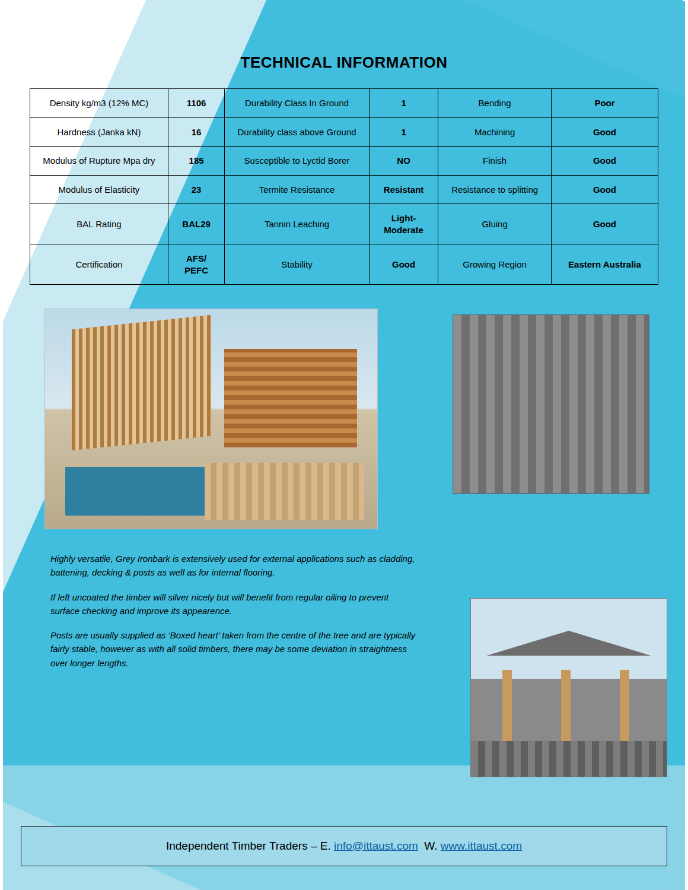TECHNICAL INFORMATION
| Density kg/m3 (12% MC) | 1106 | Durability Class In Ground | 1 | Bending | Poor |
| Hardness (Janka kN) | 16 | Durability class above Ground | 1 | Machining | Good |
| Modulus of Rupture Mpa dry | 185 | Susceptible to Lyctid Borer | NO | Finish | Good |
| Modulus of Elasticity | 23 | Termite Resistance | Resistant | Resistance to splitting | Good |
| BAL Rating | BAL29 | Tannin Leaching | Light-Moderate | Gluing | Good |
| Certification | AFS/ PEFC | Stability | Good | Growing Region | Eastern Australia |
Highly versatile, Grey Ironbark is extensively used for external applications such as cladding, battening, decking & posts as well as for internal flooring.
If left uncoated the timber will silver nicely but will benefit from regular oiling to prevent surface checking and improve its appearence.
Posts are usually supplied as ‘Boxed heart’ taken from the centre of the tree and are typically fairly stable, however as with all solid timbers, there may be some deviation in straightness over longer lengths.
Independent Timber Traders – E. info@ittaust.com W. www.ittaust.com